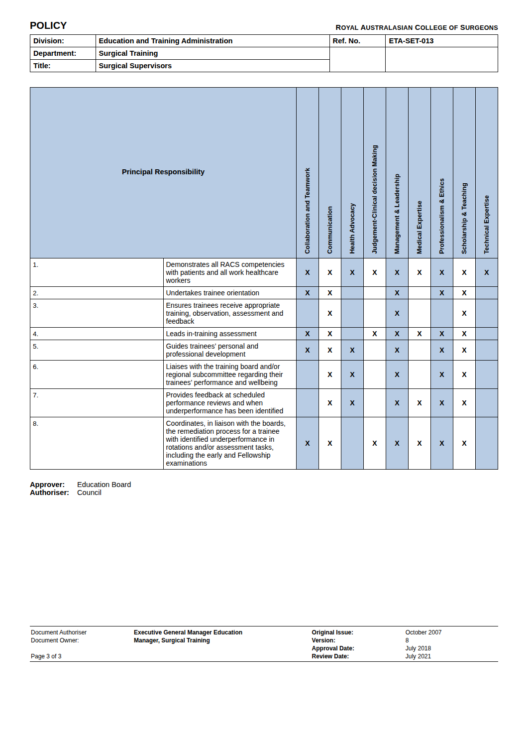POLICY
ROYAL AUSTRALASIAN COLLEGE OF SURGEONS
| Division: | Education and Training Administration | Ref. No. | ETA-SET-013 |
| Department: | Surgical Training | | |
| Title: | Surgical Supervisors |
| Principal Responsibility | Collaboration and Teamwork | Communication | Health Advocacy | Judgement-Clinical decision Making | Management & Leadership | Medical Expertise | Professionalism & Ethics | Scholarship & Teaching | Technical Expertise |
| --- | --- | --- | --- | --- | --- | --- | --- | --- | --- |
| 1. | Demonstrates all RACS competencies with patients and all work healthcare workers | X | X | X | X | X | X | X | X | X |
| 2. | Undertakes trainee orientation | X | X | | | X | | X | X | |
| 3. | Ensures trainees receive appropriate training, observation, assessment and feedback | | X | | | X | | | X | |
| 4. | Leads in-training assessment | X | X | | X | X | X | X | X | |
| 5. | Guides trainees’ personal and professional development | X | X | X | | X | | X | X | |
| 6. | Liaises with the training board and/or regional subcommittee regarding their trainees’ performance and wellbeing | | X | X | | X | | X | X | |
| 7. | Provides feedback at scheduled performance reviews and when underperformance has been identified | | X | X | | X | X | X | X | |
| 8. | Coordinates, in liaison with the boards, the remediation process for a trainee with identified underperformance in rotations and/or assessment tasks, including the early and Fellowship examinations | X | X | | X | X | X | X | X | |
Approver: Education Board
Authoriser: Council
| Document Authoriser | Executive General Manager Education | Original Issue: | October 2007 |
| Document Owner: | Manager, Surgical Training | Version: | 8 |
| | | Approval Date: | July 2018 |
| Page 3 of 3 | | Review Date: | July 2021 |